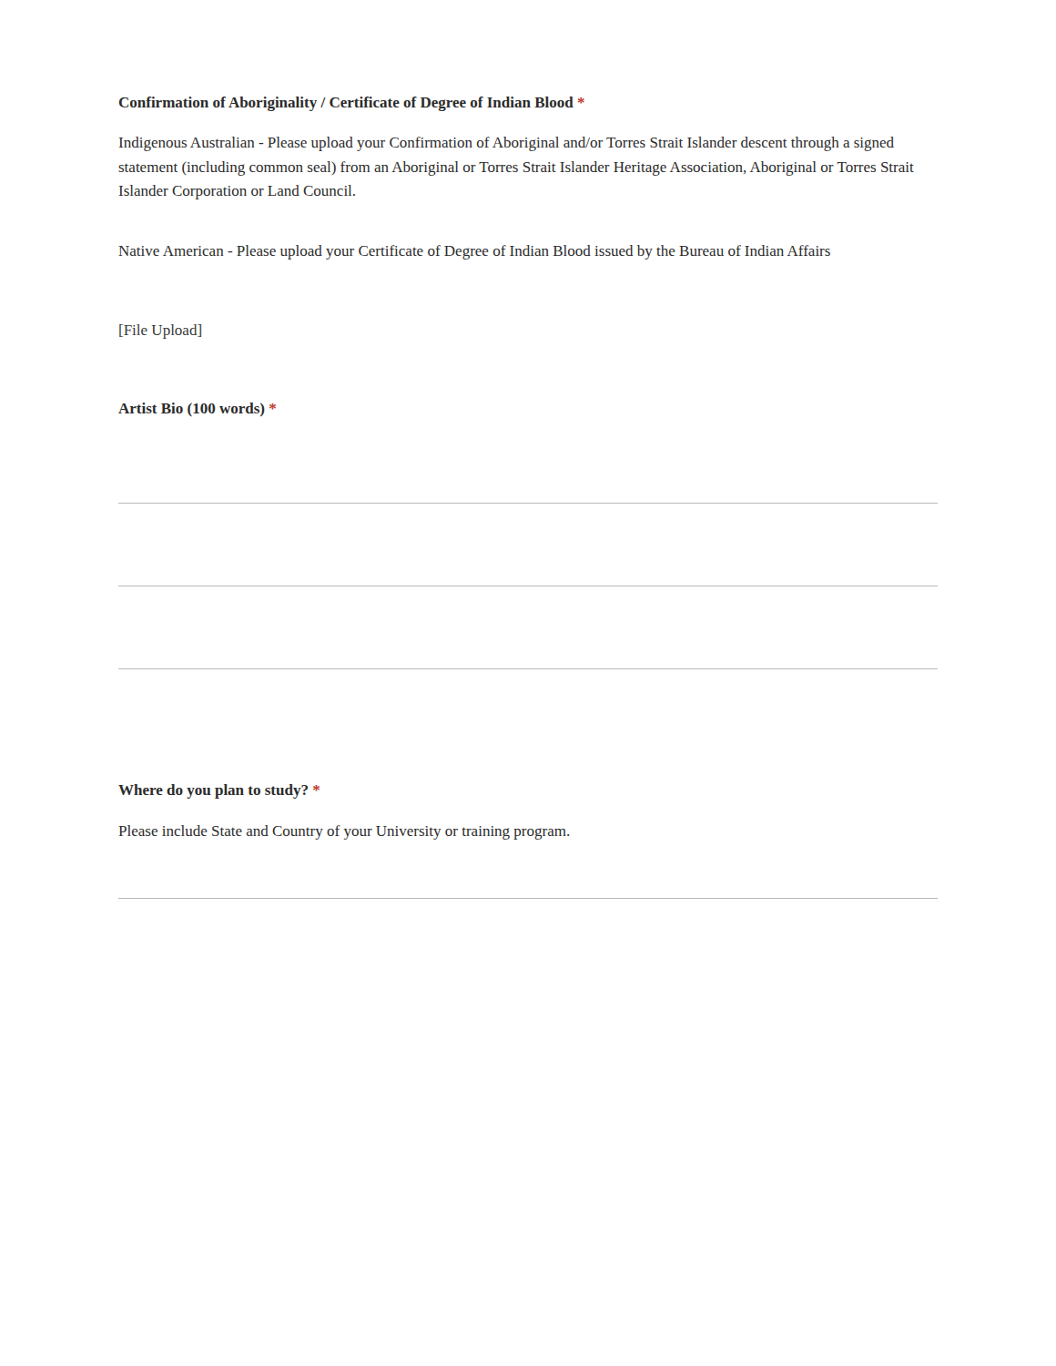Confirmation of Aboriginality / Certificate of Degree of Indian Blood *
Indigenous Australian - Please upload your Confirmation of Aboriginal and/or Torres Strait Islander descent through a signed statement (including common seal) from an Aboriginal or Torres Strait Islander Heritage Association, Aboriginal or Torres Strait Islander Corporation or Land Council.
Native American - Please upload your Certificate of Degree of Indian Blood issued by the Bureau of Indian Affairs
[File Upload]
Artist Bio (100 words) *
Where do you plan to study? *
Please include State and Country of your University or training program.